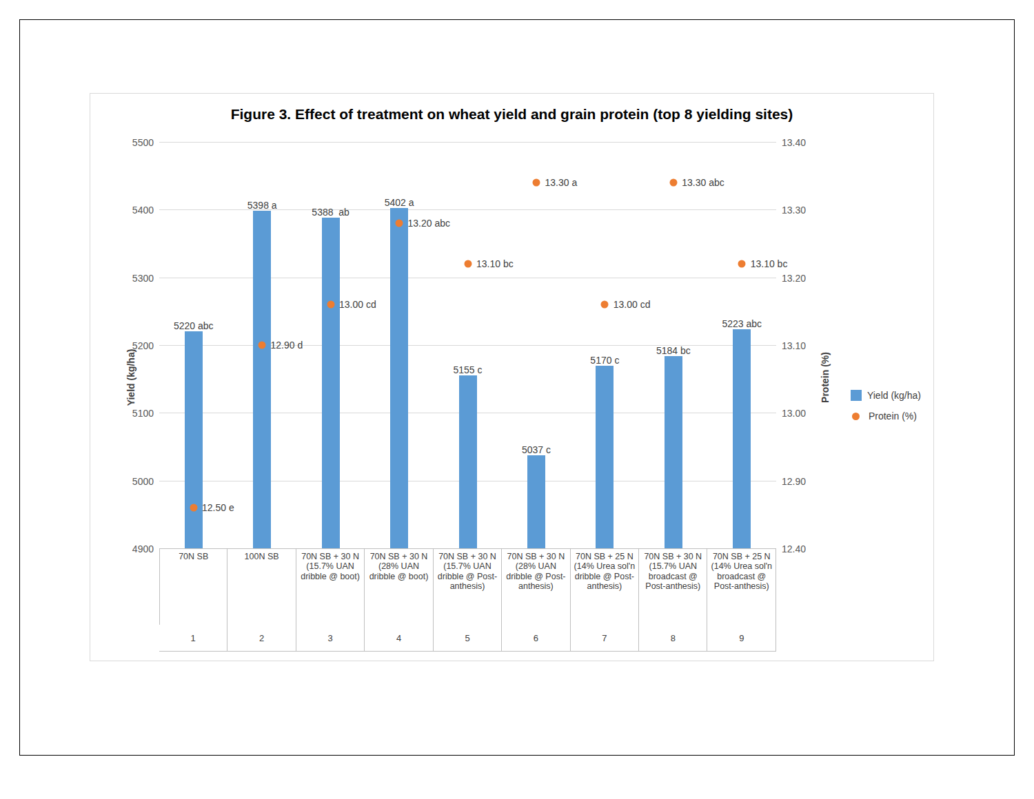Figure 3. Effect of treatment on wheat yield and grain protein (top 8 yielding sites)
Yield (kg/ha)
Protein (%)
550013.40
540013.30
530013.20
520013.10
510013.00
500012.90
490012.40
5220 abc
5398 a
5388 ab
5402 a
5155 c
5037 c
5170 c
5184 bc
5223 abc
12.50 e
12.90 d
13.00 cd
13.20 abc
13.10 bc
13.30 a
13.00 cd
13.30 abc
13.10 bc
70N SB
100N SB
70N SB + 30 N (15.7% UAN dribble @ boot)
70N SB + 30 N (28% UAN dribble @ boot)
70N SB + 30 N (15.7% UAN dribble @ Post-anthesis)
70N SB + 30 N (28% UAN dribble @ Post-anthesis)
70N SB + 25 N (14% Urea sol'n dribble @ Post-anthesis)
70N SB + 30 N (15.7% UAN broadcast @ Post-anthesis)
70N SB + 25 N (14% Urea sol'n broadcast @ Post-anthesis)
1
2
3
4
5
6
7
8
9
Yield (kg/ha)
Protein (%)